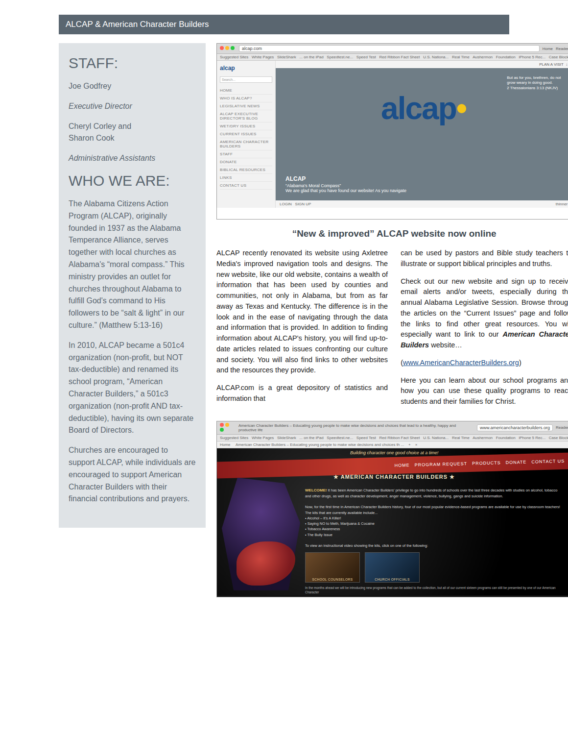ALCAP & American Character Builders
STAFF:
Joe Godfrey
Executive Director
Cheryl Corley and
Sharon Cook
Administrative Assistants
WHO WE ARE:
The Alabama Citizens Action Program (ALCAP), originally founded in 1937 as the Alabama Temperance Alliance, serves together with local churches as Alabama's “moral compass.” This ministry provides an outlet for churches throughout Alabama to fulfill God's command to His followers to be “salt & light” in our culture.” (Matthew 5:13-16)
In 2010, ALCAP became a 501c4 organization (non-profit, but NOT tax-deductible) and renamed its school program, “American Character Builders,” a 501c3 organization (non-profit AND tax-deductible), having its own separate Board of Directors.
Churches are encouraged to support ALCAP, while individuals are encouraged to support American Character Builders with their financial contributions and prayers.
alcap.com Home Reader
Suggested Sites White Pages SlideShark ... on the iPad Speedtest.ne... Speed Test Red Ribbon Fact Sheet U.S. Nationa... Real Time Aushermon Foundation iPhone 5 Rec... Case Block
alcap
Search...
Home
Who is ALCAP?
Legislative News
ALCAP Executive Director's Blog
Wet/Dry Issues
Current Issues
American Character Builders
Staff
Donate
Biblical Resources
Links
Contact Us
PLAN A VISIT ↓
alcap•
But as for you, brethren, do not grow weary in doing good.
2 Thessalonians 3:13 (NKJV)
ALCAP “Alabama's Moral Compass”
We are glad that you have found our website! As you navigate
LOGIN SIGN UP thinner
“New & improved” ALCAP website now online
ALCAP recently renovated its website using Axletree Media's improved navigation tools and designs. The new website, like our old website, contains a wealth of information that has been used by counties and communities, not only in Alabama, but from as far away as Texas and Kentucky. The difference is in the look and in the ease of navigating through the data and information that is provided. In addition to finding information about ALCAP's history, you will find up-to-date articles related to issues confronting our culture and society. You will also find links to other websites and the resources they provide.
ALCAP.com is a great depository of statistics and information that
can be used by pastors and Bible study teachers to illustrate or support biblical principles and truths.
Check out our new website and sign up to receive email alerts and/or tweets, especially during the annual Alabama Legislative Session. Browse through the articles on the “Current Issues” page and follow the links to find other great resources. You will especially want to link to our American Character Builders website…
(www.AmericanCharacterBuilders.org)
Here you can learn about our school programs and how you can use these quality programs to reach students and their families for Christ.
American Character Builders – Educating young people to make wise decisions and choices that lead to a healthy, happy and productive life www.americancharacterbuilders.org Reader
Suggested Sites White Pages SlideShark ... on the iPad Speedtest.ne... Speed Test Red Ribbon Fact Sheet U.S. Nationa... Real Time Aushermon Foundation iPhone 5 Rec... Case Block
Home American Character Builders – Educating young people to make wise decisions and choices th ... + ×
Building character one good choice at a time!
HOME PROGRAM REQUEST PRODUCTS DONATE CONTACT US
★ AMERICAN CHARACTER BUILDERS ★
WELCOME! It has been American Character Builders' privilege to go into hundreds of schools over the last three decades with studies on alcohol, tobacco and other drugs, as well as character development, anger management, violence, bullying, gangs and suicide information.
Now, for the first time in American Character Builders history, four of our most popular evidence-based programs are available for use by classroom teachers! The kits that are currently available include...
• Alcohol – It's A Killer!
• Saying NO to Meth, Marijuana & Cocaine
• Tobacco Awareness
• The Bully Issue
To view an instructional video showing the kits, click on one of the following:
SCHOOL COUNSELORS
CHURCH OFFICIALS
In the months ahead we will be introducing new programs that can be added to the collection, but all of our current sixteen programs can still be presented by one of our American Character